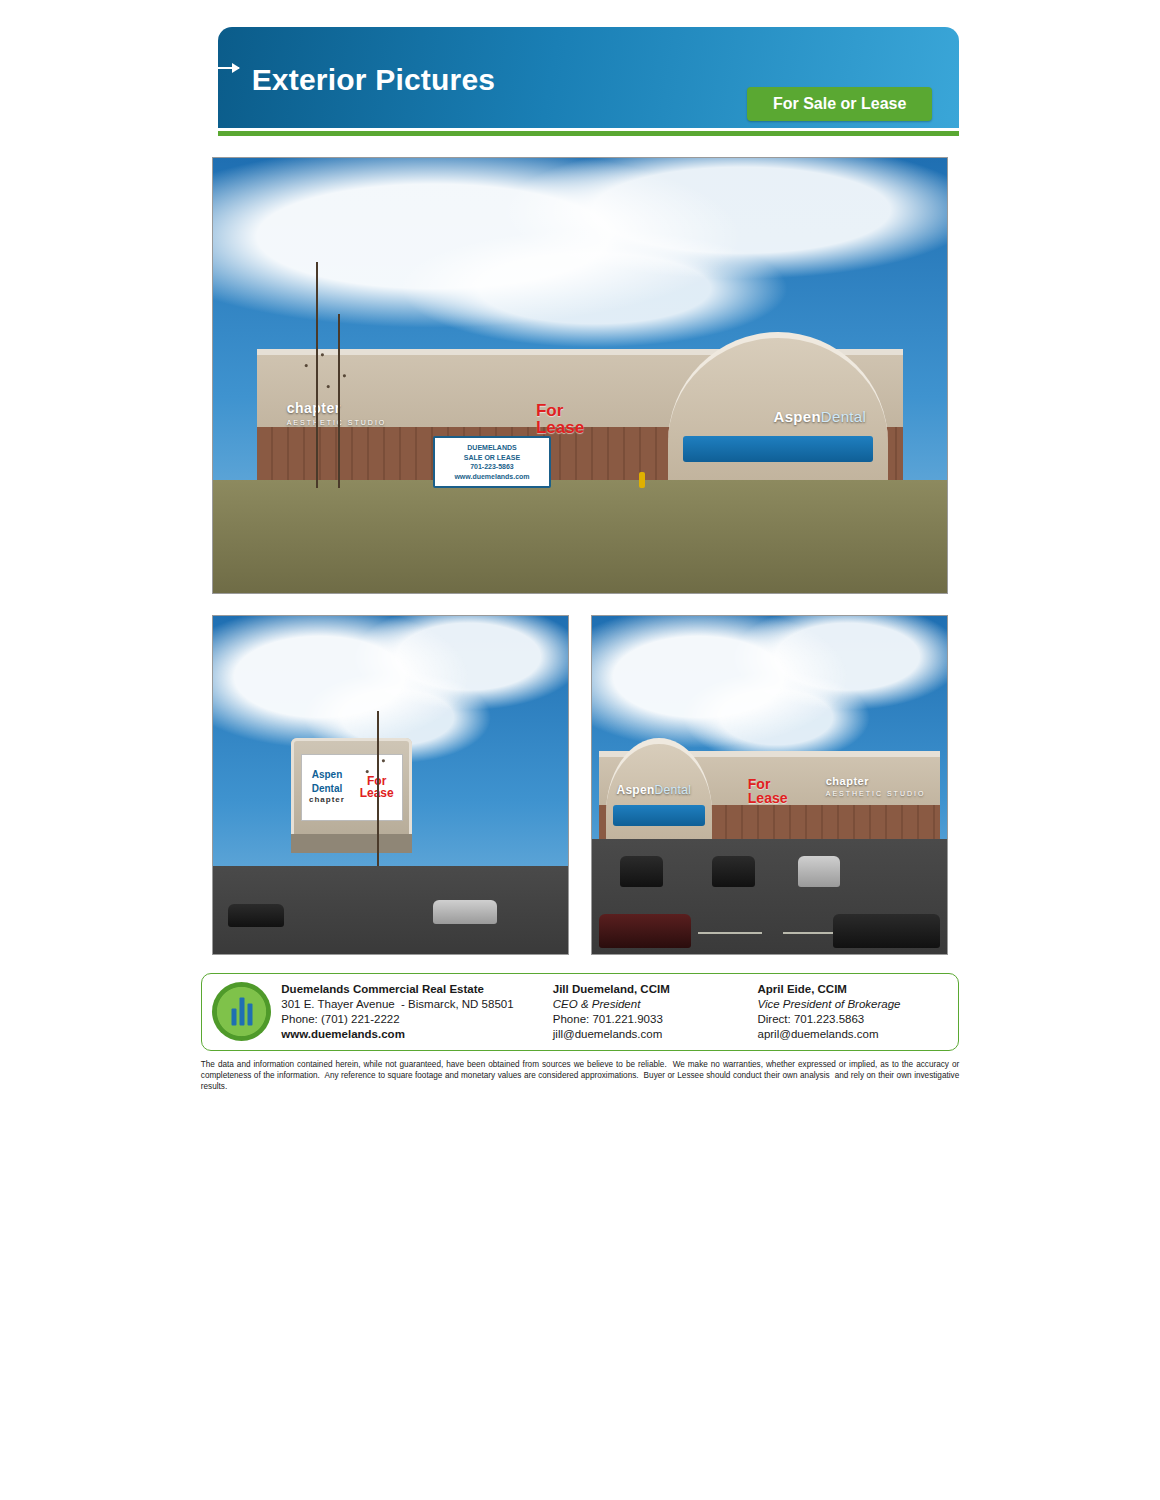Exterior Pictures
For Sale or Lease
chapterAESTHETIC STUDIO
For
Lease
AspenDental
DUEMELANDS
SALE OR LEASE
701-223-5863
www.duemelands.com
Aspen
Dental
chapter
For
Lease
AspenDental
For
Lease
chapterAESTHETIC STUDIO
Duemelands Commercial Real Estate
301 E. Thayer Avenue - Bismarck, ND 58501
Phone: (701) 221-2222
www.duemelands.com
Jill Duemeland, CCIM
CEO & President
Phone: 701.221.9033
jill@duemelands.com
April Eide, CCIM
Vice President of Brokerage
Direct: 701.223.5863
april@duemelands.com
The data and information contained herein, while not guaranteed, have been obtained from sources we believe to be reliable. We make no warranties, whether expressed or implied, as to the accuracy or completeness of the information. Any reference to square footage and monetary values are considered approximations. Buyer or Lessee should conduct their own analysis and rely on their own investigative results.